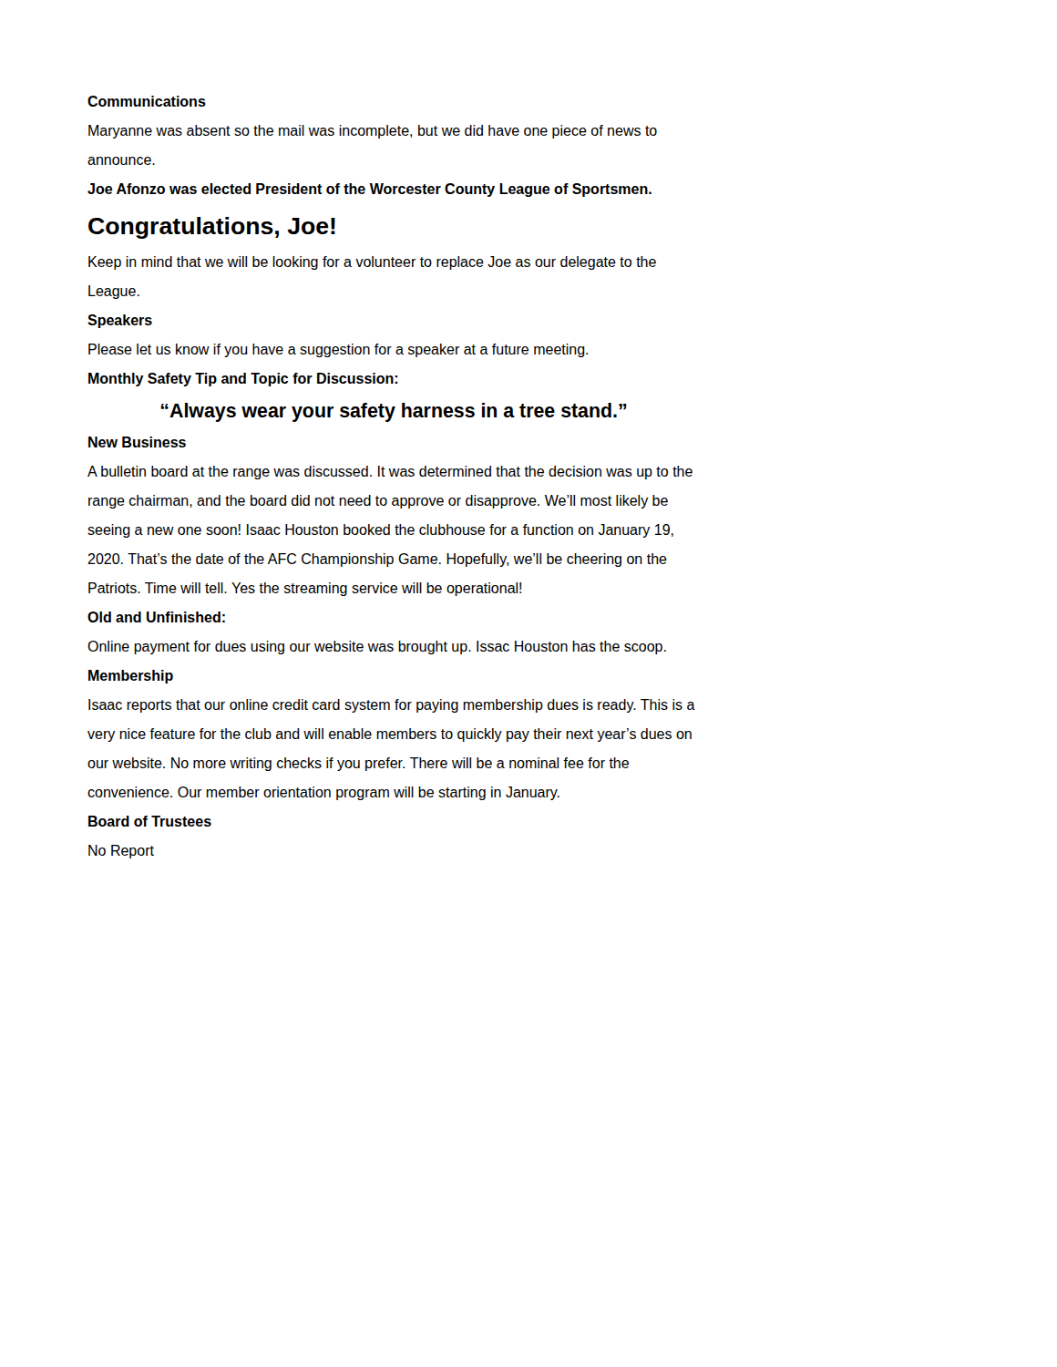Communications
Maryanne was absent so the mail was incomplete, but we did have one piece of news to announce.
Joe Afonzo was elected President of the Worcester County League of Sportsmen.
Congratulations, Joe!
Keep in mind that we will be looking for a volunteer to replace Joe as our delegate to the League.
Speakers
Please let us know if you have a suggestion for a speaker at a future meeting.
Monthly Safety Tip and Topic for Discussion:
“Always wear your safety harness in a tree stand.”
New Business
A bulletin board at the range was discussed. It was determined that the decision was up to the range chairman, and the board did not need to approve or disapprove. We’ll most likely be seeing a new one soon! Isaac Houston booked the clubhouse for a function on January 19, 2020. That’s the date of the AFC Championship Game. Hopefully, we’ll be cheering on the Patriots. Time will tell. Yes the streaming service will be operational!
Old and Unfinished:
Online payment for dues using our website was brought up. Issac Houston has the scoop.
Membership
Isaac reports that our online credit card system for paying membership dues is ready. This is a very nice feature for the club and will enable members to quickly pay their next year’s dues on our website. No more writing checks if you prefer. There will be a nominal fee for the convenience. Our member orientation program will be starting in January.
Board of Trustees
No Report